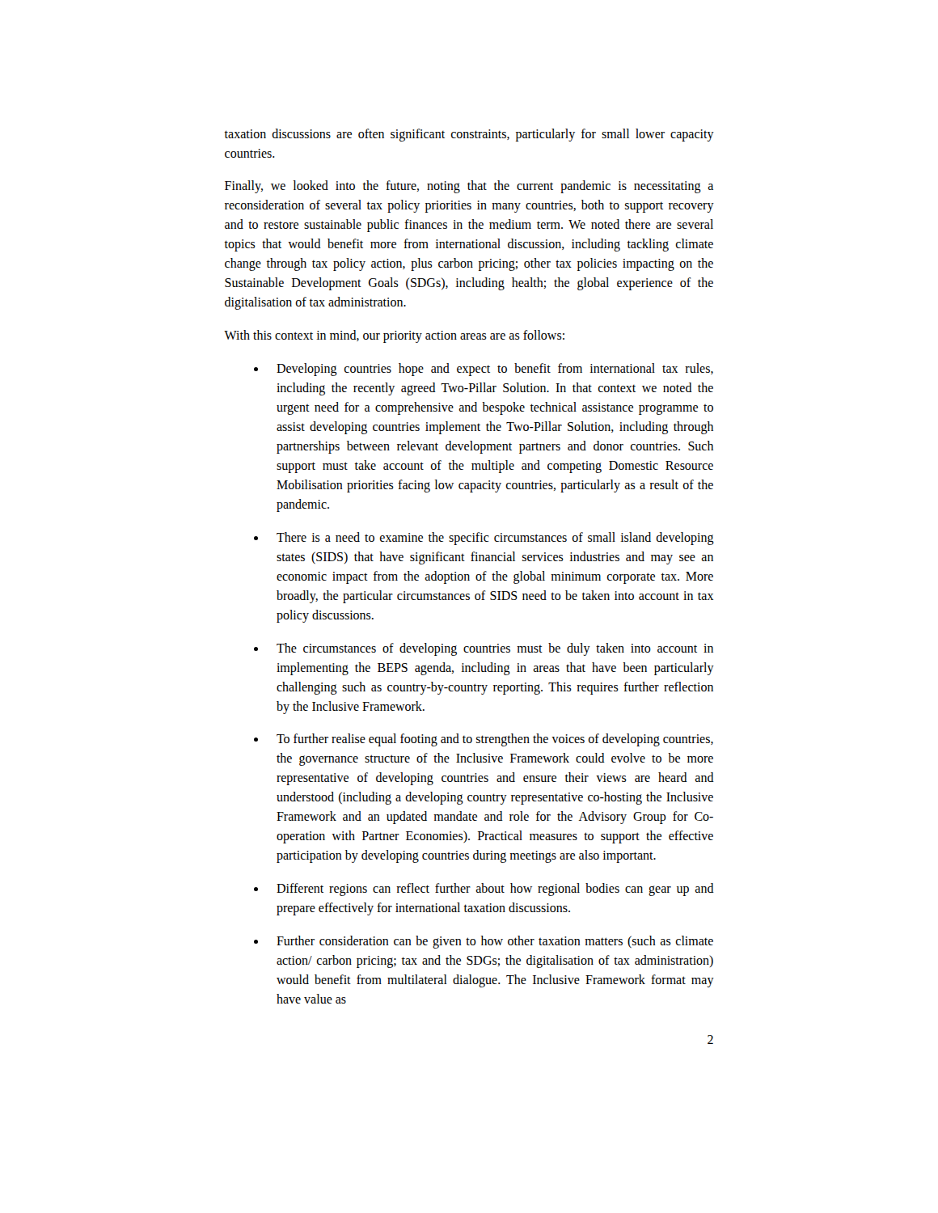taxation discussions are often significant constraints, particularly for small lower capacity countries.
Finally, we looked into the future, noting that the current pandemic is necessitating a reconsideration of several tax policy priorities in many countries, both to support recovery and to restore sustainable public finances in the medium term. We noted there are several topics that would benefit more from international discussion, including tackling climate change through tax policy action, plus carbon pricing; other tax policies impacting on the Sustainable Development Goals (SDGs), including health; the global experience of the digitalisation of tax administration.
With this context in mind, our priority action areas are as follows:
Developing countries hope and expect to benefit from international tax rules, including the recently agreed Two-Pillar Solution. In that context we noted the urgent need for a comprehensive and bespoke technical assistance programme to assist developing countries implement the Two-Pillar Solution, including through partnerships between relevant development partners and donor countries. Such support must take account of the multiple and competing Domestic Resource Mobilisation priorities facing low capacity countries, particularly as a result of the pandemic.
There is a need to examine the specific circumstances of small island developing states (SIDS) that have significant financial services industries and may see an economic impact from the adoption of the global minimum corporate tax. More broadly, the particular circumstances of SIDS need to be taken into account in tax policy discussions.
The circumstances of developing countries must be duly taken into account in implementing the BEPS agenda, including in areas that have been particularly challenging such as country-by-country reporting. This requires further reflection by the Inclusive Framework.
To further realise equal footing and to strengthen the voices of developing countries, the governance structure of the Inclusive Framework could evolve to be more representative of developing countries and ensure their views are heard and understood (including a developing country representative co-hosting the Inclusive Framework and an updated mandate and role for the Advisory Group for Co-operation with Partner Economies). Practical measures to support the effective participation by developing countries during meetings are also important.
Different regions can reflect further about how regional bodies can gear up and prepare effectively for international taxation discussions.
Further consideration can be given to how other taxation matters (such as climate action/ carbon pricing; tax and the SDGs; the digitalisation of tax administration) would benefit from multilateral dialogue. The Inclusive Framework format may have value as
2